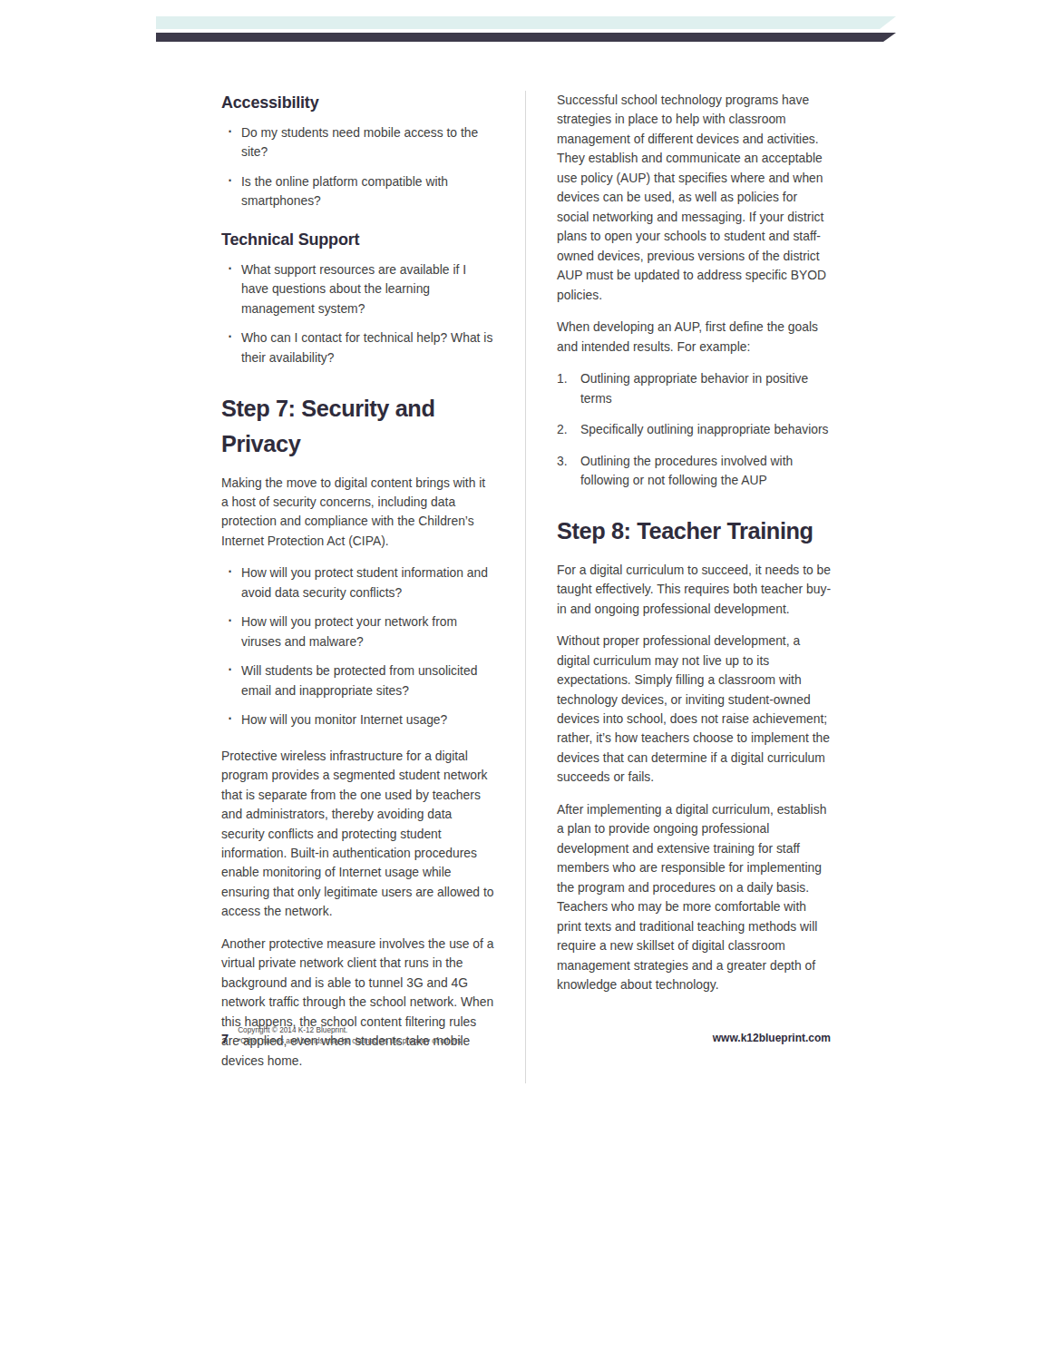Accessibility
Do my students need mobile access to the site?
Is the online platform compatible with smartphones?
Technical Support
What support resources are available if I have questions about the learning management system?
Who can I contact for technical help? What is their availability?
Step 7: Security and Privacy
Making the move to digital content brings with it a host of security concerns, including data protection and compliance with the Children’s Internet Protection Act (CIPA).
How will you protect student information and avoid data security conflicts?
How will you protect your network from viruses and malware?
Will students be protected from unsolicited email and inappropriate sites?
How will you monitor Internet usage?
Protective wireless infrastructure for a digital program provides a segmented student network that is separate from the one used by teachers and administrators, thereby avoiding data security conflicts and protecting student information. Built-in authentication procedures enable monitoring of Internet usage while ensuring that only legitimate users are allowed to access the network.
Another protective measure involves the use of a virtual private network client that runs in the background and is able to tunnel 3G and 4G network traffic through the school network. When this happens, the school content filtering rules are applied, even when students take mobile devices home.
Successful school technology programs have strategies in place to help with classroom management of different devices and activities. They establish and communicate an acceptable use policy (AUP) that specifies where and when devices can be used, as well as policies for social networking and messaging. If your district plans to open your schools to student and staff-owned devices, previous versions of the district AUP must be updated to address specific BYOD policies.
When developing an AUP, first define the goals and intended results. For example:
Outlining appropriate behavior in positive terms
Specifically outlining inappropriate behaviors
Outlining the procedures involved with following or not following the AUP
Step 8: Teacher Training
For a digital curriculum to succeed, it needs to be taught effectively. This requires both teacher buy-in and ongoing professional development.
Without proper professional development, a digital curriculum may not live up to its expectations. Simply filling a classroom with technology devices, or inviting student-owned devices into school, does not raise achievement; rather, it’s how teachers choose to implement the devices that can determine if a digital curriculum succeeds or fails.
After implementing a digital curriculum, establish a plan to provide ongoing professional development and extensive training for staff members who are responsible for implementing the program and procedures on a daily basis. Teachers who may be more comfortable with print texts and traditional teaching methods will require a new skillset of digital classroom management strategies and a greater depth of knowledge about technology.
7
Copyright © 2014 K-12 Blueprint.
*Other names and brands may be claimed as the property of others
www.k12blueprint.com